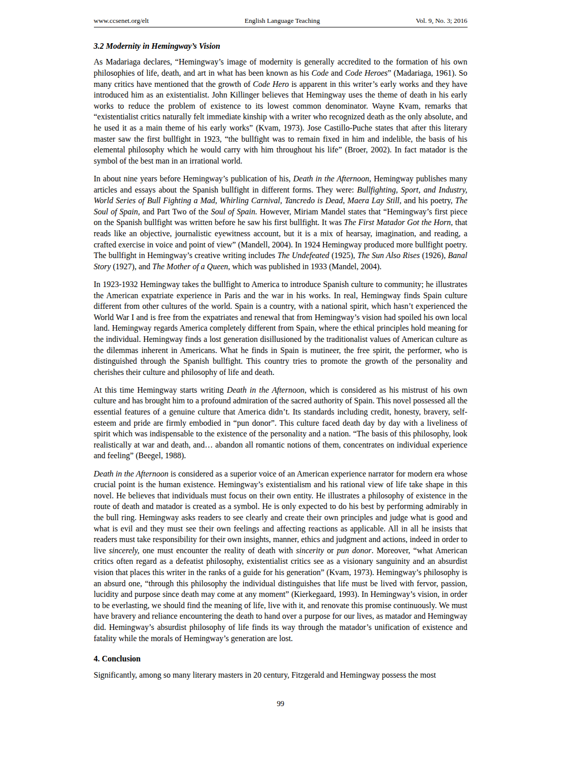www.ccsenet.org/elt English Language Teaching Vol. 9, No. 3; 2016
3.2 Modernity in Hemingway’s Vision
As Madariaga declares, “Hemingway’s image of modernity is generally accredited to the formation of his own philosophies of life, death, and art in what has been known as his Code and Code Heroes” (Madariaga, 1961). So many critics have mentioned that the growth of Code Hero is apparent in this writer’s early works and they have introduced him as an existentialist. John Killinger believes that Hemingway uses the theme of death in his early works to reduce the problem of existence to its lowest common denominator. Wayne Kvam, remarks that “existentialist critics naturally felt immediate kinship with a writer who recognized death as the only absolute, and he used it as a main theme of his early works” (Kvam, 1973). Jose Castillo-Puche states that after this literary master saw the first bullfight in 1923, “the bullfight was to remain fixed in him and indelible, the basis of his elemental philosophy which he would carry with him throughout his life” (Broer, 2002). In fact matador is the symbol of the best man in an irrational world.
In about nine years before Hemingway’s publication of his, Death in the Afternoon, Hemingway publishes many articles and essays about the Spanish bullfight in different forms. They were: Bullfighting, Sport, and Industry, World Series of Bull Fighting a Mad, Whirling Carnival, Tancredo is Dead, Maera Lay Still, and his poetry, The Soul of Spain, and Part Two of the Soul of Spain. However, Miriam Mandel states that “Hemingway’s first piece on the Spanish bullfight was written before he saw his first bullfight. It was The First Matador Got the Horn, that reads like an objective, journalistic eyewitness account, but it is a mix of hearsay, imagination, and reading, a crafted exercise in voice and point of view” (Mandell, 2004). In 1924 Hemingway produced more bullfight poetry. The bullfight in Hemingway’s creative writing includes The Undefeated (1925), The Sun Also Rises (1926), Banal Story (1927), and The Mother of a Queen, which was published in 1933 (Mandel, 2004).
In 1923-1932 Hemingway takes the bullfight to America to introduce Spanish culture to community; he illustrates the American expatriate experience in Paris and the war in his works. In real, Hemingway finds Spain culture different from other cultures of the world. Spain is a country, with a national spirit, which hasn’t experienced the World War I and is free from the expatriates and renewal that from Hemingway’s vision had spoiled his own local land. Hemingway regards America completely different from Spain, where the ethical principles hold meaning for the individual. Hemingway finds a lost generation disillusioned by the traditionalist values of American culture as the dilemmas inherent in Americans. What he finds in Spain is mutineer, the free spirit, the performer, who is distinguished through the Spanish bullfight. This country tries to promote the growth of the personality and cherishes their culture and philosophy of life and death.
At this time Hemingway starts writing Death in the Afternoon, which is considered as his mistrust of his own culture and has brought him to a profound admiration of the sacred authority of Spain. This novel possessed all the essential features of a genuine culture that America didn’t. Its standards including credit, honesty, bravery, self-esteem and pride are firmly embodied in “pun donor”. This culture faced death day by day with a liveliness of spirit which was indispensable to the existence of the personality and a nation. “The basis of this philosophy, look realistically at war and death, and… abandon all romantic notions of them, concentrates on individual experience and feeling” (Beegel, 1988).
Death in the Afternoon is considered as a superior voice of an American experience narrator for modern era whose crucial point is the human existence. Hemingway’s existentialism and his rational view of life take shape in this novel. He believes that individuals must focus on their own entity. He illustrates a philosophy of existence in the route of death and matador is created as a symbol. He is only expected to do his best by performing admirably in the bull ring. Hemingway asks readers to see clearly and create their own principles and judge what is good and what is evil and they must see their own feelings and affecting reactions as applicable. All in all he insists that readers must take responsibility for their own insights, manner, ethics and judgment and actions, indeed in order to live sincerely, one must encounter the reality of death with sincerity or pun donor. Moreover, “what American critics often regard as a defeatist philosophy, existentialist critics see as a visionary sanguinity and an absurdist vision that places this writer in the ranks of a guide for his generation” (Kvam, 1973). Hemingway’s philosophy is an absurd one, “through this philosophy the individual distinguishes that life must be lived with fervor, passion, lucidity and purpose since death may come at any moment” (Kierkegaard, 1993). In Hemingway’s vision, in order to be everlasting, we should find the meaning of life, live with it, and renovate this promise continuously. We must have bravery and reliance encountering the death to hand over a purpose for our lives, as matador and Hemingway did. Hemingway’s absurdist philosophy of life finds its way through the matador’s unification of existence and fatality while the morals of Hemingway’s generation are lost.
4. Conclusion
Significantly, among so many literary masters in 20 century, Fitzgerald and Hemingway possess the most
99